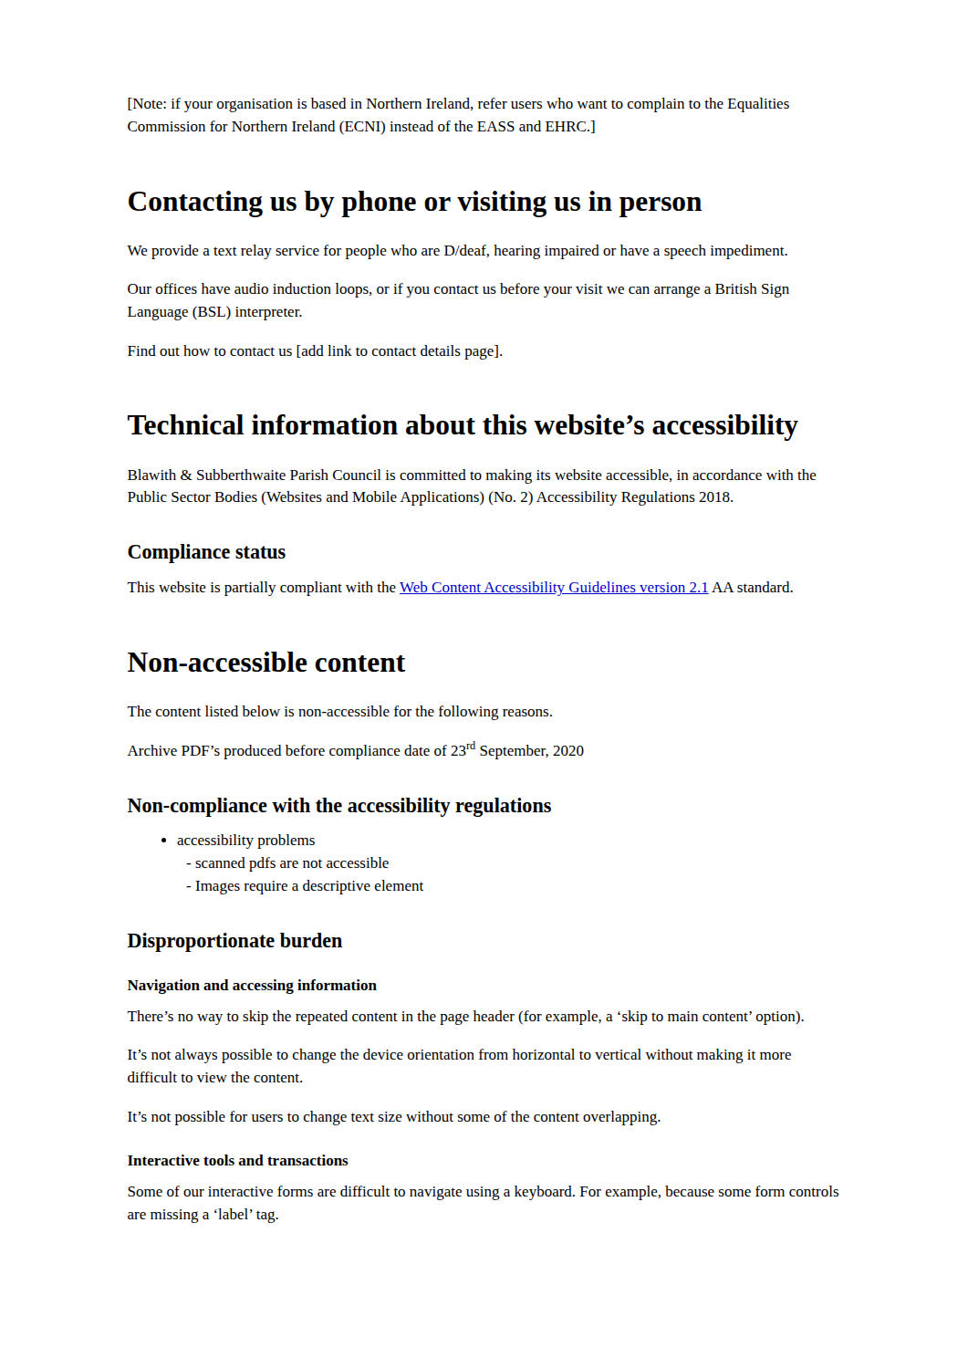[Note: if your organisation is based in Northern Ireland, refer users who want to complain to the Equalities Commission for Northern Ireland (ECNI) instead of the EASS and EHRC.]
Contacting us by phone or visiting us in person
We provide a text relay service for people who are D/deaf, hearing impaired or have a speech impediment.
Our offices have audio induction loops, or if you contact us before your visit we can arrange a British Sign Language (BSL) interpreter.
Find out how to contact us [add link to contact details page].
Technical information about this website’s accessibility
Blawith & Subberthwaite Parish Council is committed to making its website accessible, in accordance with the Public Sector Bodies (Websites and Mobile Applications) (No. 2) Accessibility Regulations 2018.
Compliance status
This website is partially compliant with the Web Content Accessibility Guidelines version 2.1 AA standard.
Non-accessible content
The content listed below is non-accessible for the following reasons.
Archive PDF’s produced before compliance date of 23rd September, 2020
Non-compliance with the accessibility regulations
accessibility problems
- scanned pdfs are not accessible
- Images require a descriptive element
Disproportionate burden
Navigation and accessing information
There’s no way to skip the repeated content in the page header (for example, a ‘skip to main content’ option).
It’s not always possible to change the device orientation from horizontal to vertical without making it more difficult to view the content.
It’s not possible for users to change text size without some of the content overlapping.
Interactive tools and transactions
Some of our interactive forms are difficult to navigate using a keyboard. For example, because some form controls are missing a ‘label’ tag.